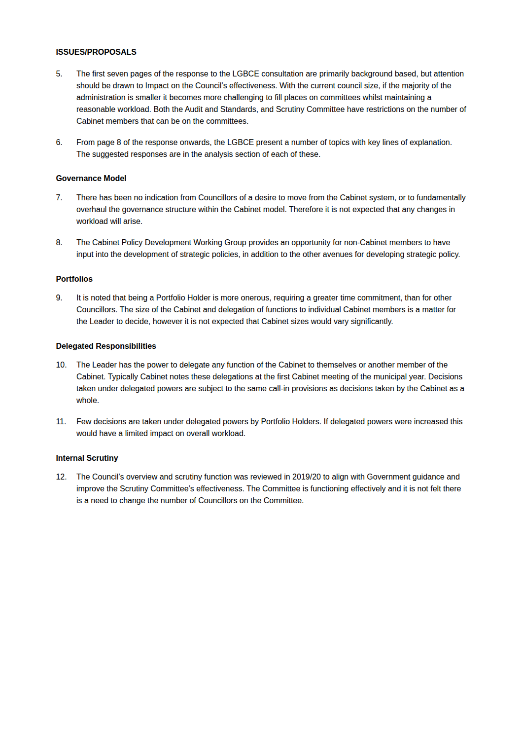ISSUES/PROPOSALS
5. The first seven pages of the response to the LGBCE consultation are primarily background based, but attention should be drawn to Impact on the Council’s effectiveness. With the current council size, if the majority of the administration is smaller it becomes more challenging to fill places on committees whilst maintaining a reasonable workload. Both the Audit and Standards, and Scrutiny Committee have restrictions on the number of Cabinet members that can be on the committees.
6. From page 8 of the response onwards, the LGBCE present a number of topics with key lines of explanation. The suggested responses are in the analysis section of each of these.
Governance Model
7. There has been no indication from Councillors of a desire to move from the Cabinet system, or to fundamentally overhaul the governance structure within the Cabinet model. Therefore it is not expected that any changes in workload will arise.
8. The Cabinet Policy Development Working Group provides an opportunity for non-Cabinet members to have input into the development of strategic policies, in addition to the other avenues for developing strategic policy.
Portfolios
9. It is noted that being a Portfolio Holder is more onerous, requiring a greater time commitment, than for other Councillors. The size of the Cabinet and delegation of functions to individual Cabinet members is a matter for the Leader to decide, however it is not expected that Cabinet sizes would vary significantly.
Delegated Responsibilities
10. The Leader has the power to delegate any function of the Cabinet to themselves or another member of the Cabinet. Typically Cabinet notes these delegations at the first Cabinet meeting of the municipal year. Decisions taken under delegated powers are subject to the same call-in provisions as decisions taken by the Cabinet as a whole.
11. Few decisions are taken under delegated powers by Portfolio Holders. If delegated powers were increased this would have a limited impact on overall workload.
Internal Scrutiny
12. The Council’s overview and scrutiny function was reviewed in 2019/20 to align with Government guidance and improve the Scrutiny Committee’s effectiveness. The Committee is functioning effectively and it is not felt there is a need to change the number of Councillors on the Committee.